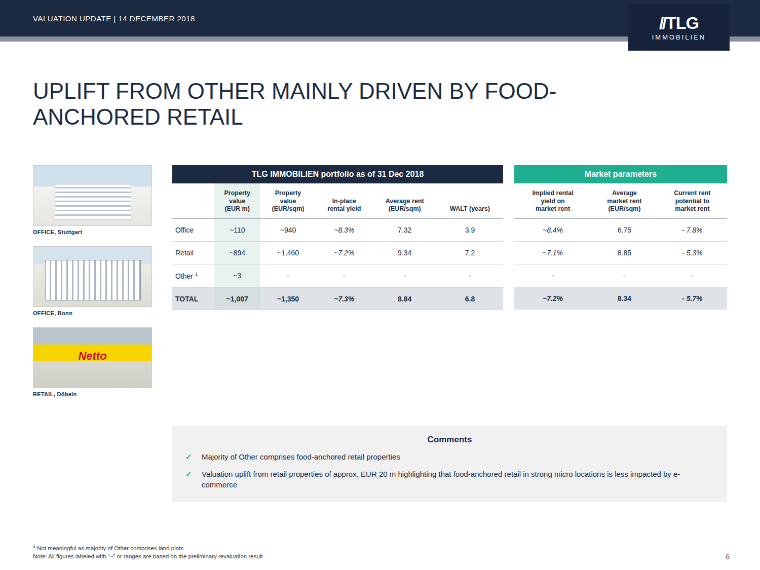VALUATION UPDATE | 14 DECEMBER 2018
//TLG
IMMOBILIEN
UPLIFT FROM OTHER MAINLY DRIVEN BY FOOD-ANCHORED RETAIL
OFFICE, Stuttgart
OFFICE, Bonn
RETAIL, Döbeln
TLG IMMOBILIEN portfolio as of 31 Dec 2018
| | Property value (EUR m) | Property value (EUR/sqm) | In-place rental yield | Average rent (EUR/sqm) | WALT (years) |
| --- | --- | --- | --- | --- | --- |
| Office | ~110 | ~940 | ~8.3% | 7.32 | 3.9 |
| Retail | ~894 | ~1,460 | ~7.2% | 9.34 | 7.2 |
| Other 1 | ~3 | - | - | - | - |
| TOTAL | ~1,007 | ~1,350 | ~7.3% | 8.84 | 6.8 |
Market parameters
| Implied rental yield on market rent | Average market rent (EUR/sqm) | Current rent potential to market rent |
| --- | --- | --- |
| ~8.4% | 6.75 | - 7.8% |
| ~7.1% | 8.85 | - 5.3% |
| - | - | - |
| ~7.2% | 8.34 | - 5.7% |
Comments
✓Majority of Other comprises food-anchored retail properties
✓Valuation uplift from retail properties of approx. EUR 20 m highlighting that food-anchored retail in strong micro locations is less impacted by e-commerce
1 Not meaningful as majority of Other comprises land plots
Note: All figures labeled with “~” or ranges are based on the preliminary revaluation result
6